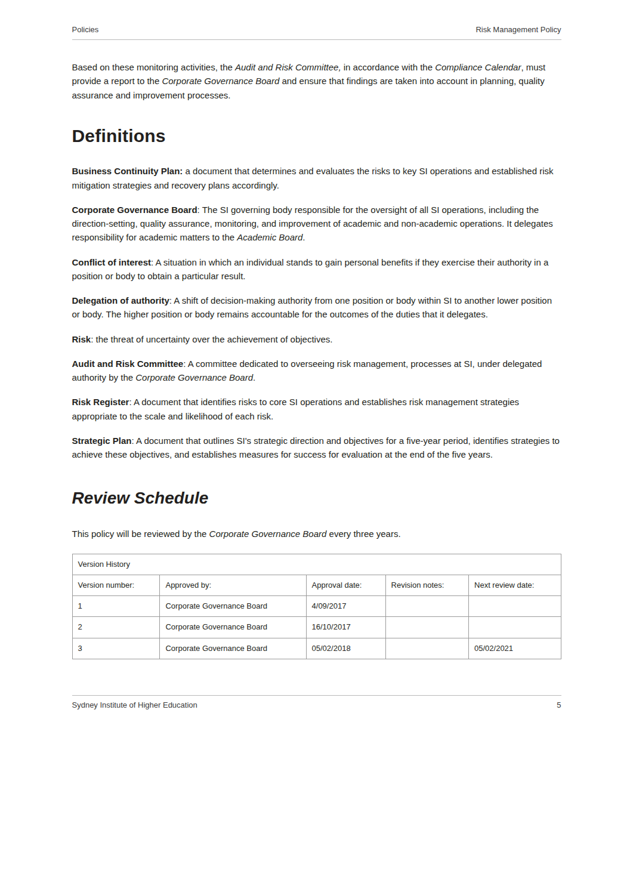Policies Risk Management Policy
Based on these monitoring activities, the Audit and Risk Committee, in accordance with the Compliance Calendar, must provide a report to the Corporate Governance Board and ensure that findings are taken into account in planning, quality assurance and improvement processes.
Definitions
Business Continuity Plan: a document that determines and evaluates the risks to key SI operations and established risk mitigation strategies and recovery plans accordingly.
Corporate Governance Board: The SI governing body responsible for the oversight of all SI operations, including the direction-setting, quality assurance, monitoring, and improvement of academic and non-academic operations. It delegates responsibility for academic matters to the Academic Board.
Conflict of interest: A situation in which an individual stands to gain personal benefits if they exercise their authority in a position or body to obtain a particular result.
Delegation of authority: A shift of decision-making authority from one position or body within SI to another lower position or body. The higher position or body remains accountable for the outcomes of the duties that it delegates.
Risk: the threat of uncertainty over the achievement of objectives.
Audit and Risk Committee: A committee dedicated to overseeing risk management, processes at SI, under delegated authority by the Corporate Governance Board.
Risk Register: A document that identifies risks to core SI operations and establishes risk management strategies appropriate to the scale and likelihood of each risk.
Strategic Plan: A document that outlines SI's strategic direction and objectives for a five-year period, identifies strategies to achieve these objectives, and establishes measures for success for evaluation at the end of the five years.
Review Schedule
This policy will be reviewed by the Corporate Governance Board every three years.
Version History
| Version number: | Approved by: | Approval date: | Revision notes: | Next review date: |
| --- | --- | --- | --- | --- |
| 1 | Corporate Governance Board | 4/09/2017 | | |
| 2 | Corporate Governance Board | 16/10/2017 | | |
| 3 | Corporate Governance Board | 05/02/2018 | | 05/02/2021 |
Sydney Institute of Higher Education 5